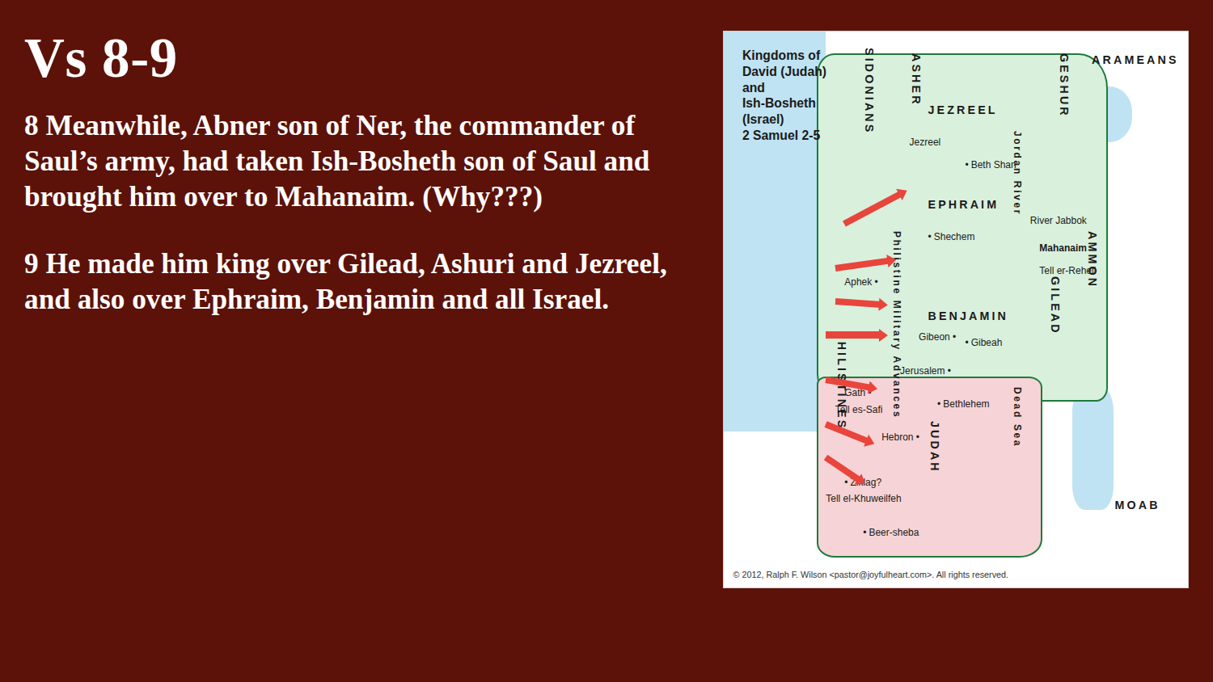Vs 8-9
8 Meanwhile, Abner son of Ner, the commander of Saul’s army, had taken Ish-Bosheth son of Saul and brought him over to Mahanaim. (Why???)
9 He made him king over Gilead, Ashuri and Jezreel, and also over Ephraim, Benjamin and all Israel.
Kingdoms of
David (Judah)
and
Ish-Bosheth
(Israel)
2 Samuel 2-5
SIDONIANS ASHER GESHUR ARAMEANS JEZREEL Jezreel Beth Shan Jordan River EPHRAIM Shechem River Jabbok Mahanaim Tell er-Reheil AMMON GILEAD Aphek Philistine Military Advances BENJAMIN Gibeon Gibeah Jerusalem PHILISTINES Gath Tell es-Safi Bethlehem Dead Sea Hebron JUDAH Ziklag? Tell el-Khuweilfeh MOAB Beer-sheba
© 2012, Ralph F. Wilson <pastor@joyfulheart.com>. All rights reserved.